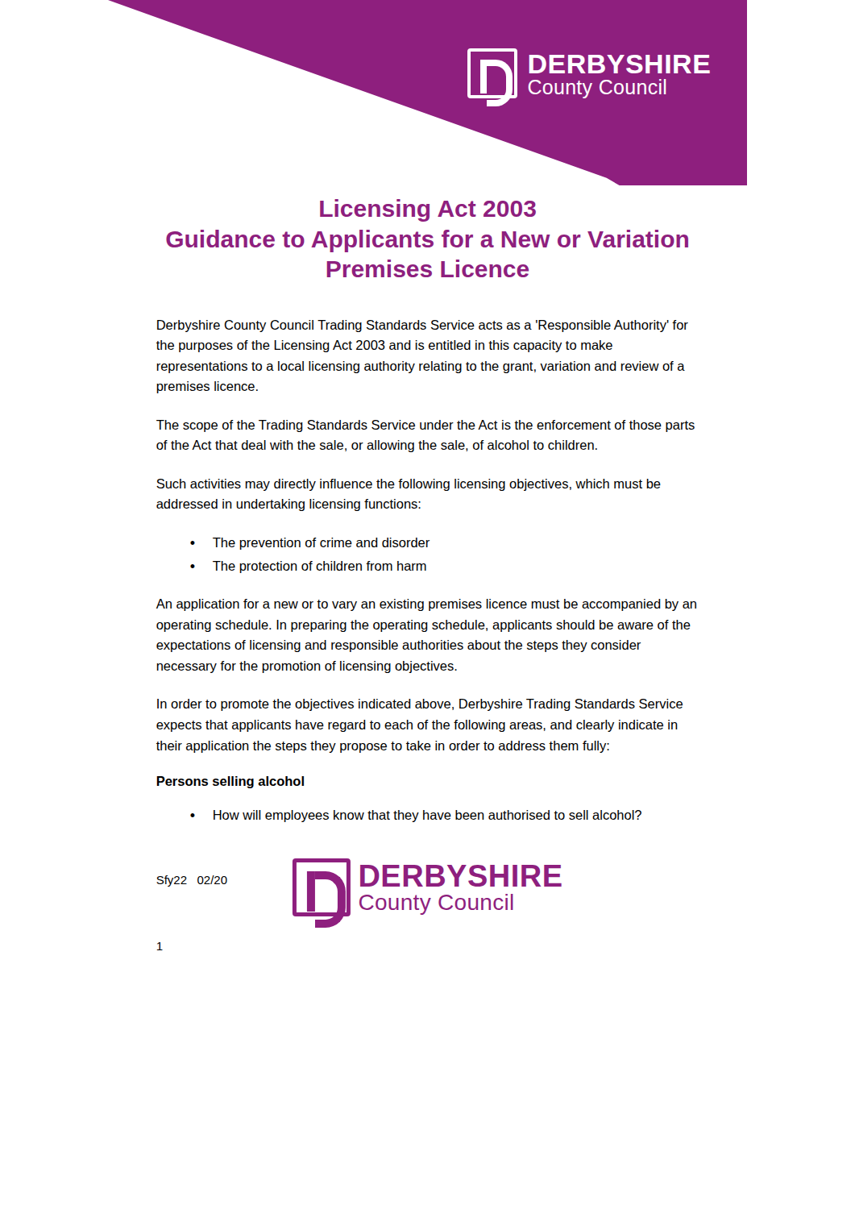DERBYSHIRE
County Council
Licensing Act 2003
Guidance to Applicants for a New or Variation Premises Licence
Derbyshire County Council Trading Standards Service acts as a 'Responsible Authority' for the purposes of the Licensing Act 2003 and is entitled in this capacity to make representations to a local licensing authority relating to the grant, variation and review of a premises licence.
The scope of the Trading Standards Service under the Act is the enforcement of those parts of the Act that deal with the sale, or allowing the sale, of alcohol to children.
Such activities may directly influence the following licensing objectives, which must be addressed in undertaking licensing functions:
The prevention of crime and disorder
The protection of children from harm
An application for a new or to vary an existing premises licence must be accompanied by an operating schedule. In preparing the operating schedule, applicants should be aware of the expectations of licensing and responsible authorities about the steps they consider necessary for the promotion of licensing objectives.
In order to promote the objectives indicated above, Derbyshire Trading Standards Service expects that applicants have regard to each of the following areas, and clearly indicate in their application the steps they propose to take in order to address them fully:
Persons selling alcohol
How will employees know that they have been authorised to sell alcohol?
Sfy22 02/20
DERBYSHIRE
County Council
1